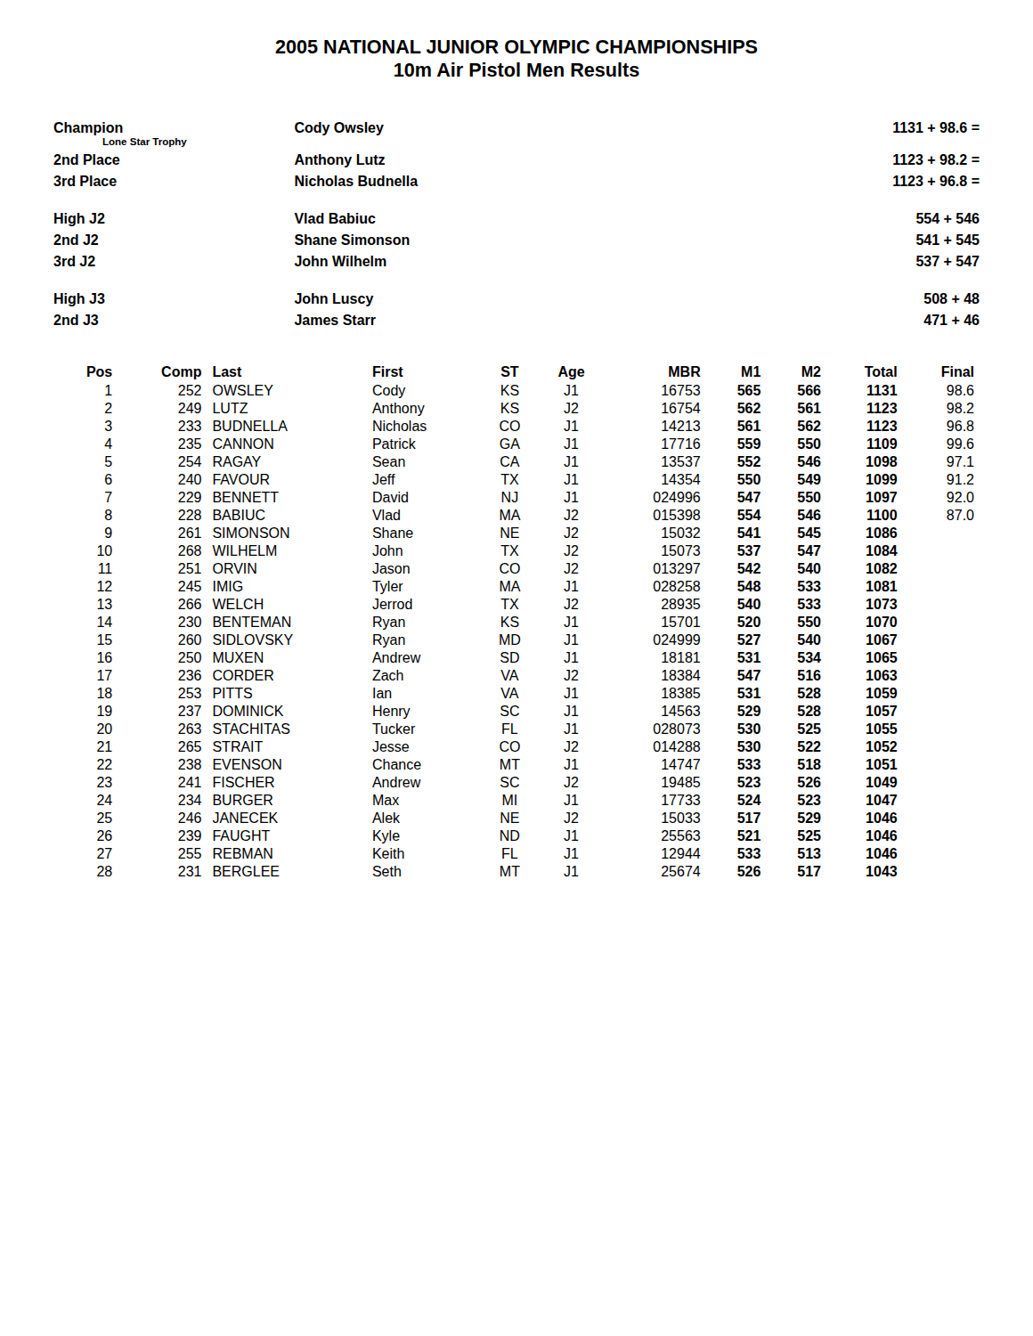2005 NATIONAL JUNIOR OLYMPIC CHAMPIONSHIPS
10m Air Pistol Men Results
| Champion Lone Star Trophy | Cody Owsley | 1131 + 98.6 = |
| 2nd Place | Anthony Lutz | 1123 + 98.2 = |
| 3rd Place | Nicholas Budnella | 1123 + 96.8 = |
| High J2 | Vlad Babiuc | 554 + 546 |
| 2nd J2 | Shane Simonson | 541 + 545 |
| 3rd J2 | John Wilhelm | 537 + 547 |
| High J3 | John Luscy | 508 + 48 |
| 2nd J3 | James Starr | 471 + 46 |
| Pos | Comp | Last | First | ST | Age | MBR | M1 | M2 | Total | Final |
| --- | --- | --- | --- | --- | --- | --- | --- | --- | --- | --- |
| 1 | 252 | OWSLEY | Cody | KS | J1 | 16753 | 565 | 566 | 1131 | 98.6 |
| 2 | 249 | LUTZ | Anthony | KS | J2 | 16754 | 562 | 561 | 1123 | 98.2 |
| 3 | 233 | BUDNELLA | Nicholas | CO | J1 | 14213 | 561 | 562 | 1123 | 96.8 |
| 4 | 235 | CANNON | Patrick | GA | J1 | 17716 | 559 | 550 | 1109 | 99.6 |
| 5 | 254 | RAGAY | Sean | CA | J1 | 13537 | 552 | 546 | 1098 | 97.1 |
| 6 | 240 | FAVOUR | Jeff | TX | J1 | 14354 | 550 | 549 | 1099 | 91.2 |
| 7 | 229 | BENNETT | David | NJ | J1 | 024996 | 547 | 550 | 1097 | 92.0 |
| 8 | 228 | BABIUC | Vlad | MA | J2 | 015398 | 554 | 546 | 1100 | 87.0 |
| 9 | 261 | SIMONSON | Shane | NE | J2 | 15032 | 541 | 545 | 1086 | |
| 10 | 268 | WILHELM | John | TX | J2 | 15073 | 537 | 547 | 1084 | |
| 11 | 251 | ORVIN | Jason | CO | J2 | 013297 | 542 | 540 | 1082 | |
| 12 | 245 | IMIG | Tyler | MA | J1 | 028258 | 548 | 533 | 1081 | |
| 13 | 266 | WELCH | Jerrod | TX | J2 | 28935 | 540 | 533 | 1073 | |
| 14 | 230 | BENTEMAN | Ryan | KS | J1 | 15701 | 520 | 550 | 1070 | |
| 15 | 260 | SIDLOVSKY | Ryan | MD | J1 | 024999 | 527 | 540 | 1067 | |
| 16 | 250 | MUXEN | Andrew | SD | J1 | 18181 | 531 | 534 | 1065 | |
| 17 | 236 | CORDER | Zach | VA | J2 | 18384 | 547 | 516 | 1063 | |
| 18 | 253 | PITTS | Ian | VA | J1 | 18385 | 531 | 528 | 1059 | |
| 19 | 237 | DOMINICK | Henry | SC | J1 | 14563 | 529 | 528 | 1057 | |
| 20 | 263 | STACHITAS | Tucker | FL | J1 | 028073 | 530 | 525 | 1055 | |
| 21 | 265 | STRAIT | Jesse | CO | J2 | 014288 | 530 | 522 | 1052 | |
| 22 | 238 | EVENSON | Chance | MT | J1 | 14747 | 533 | 518 | 1051 | |
| 23 | 241 | FISCHER | Andrew | SC | J2 | 19485 | 523 | 526 | 1049 | |
| 24 | 234 | BURGER | Max | MI | J1 | 17733 | 524 | 523 | 1047 | |
| 25 | 246 | JANECEK | Alek | NE | J2 | 15033 | 517 | 529 | 1046 | |
| 26 | 239 | FAUGHT | Kyle | ND | J1 | 25563 | 521 | 525 | 1046 | |
| 27 | 255 | REBMAN | Keith | FL | J1 | 12944 | 533 | 513 | 1046 | |
| 28 | 231 | BERGLEE | Seth | MT | J1 | 25674 | 526 | 517 | 1043 | |